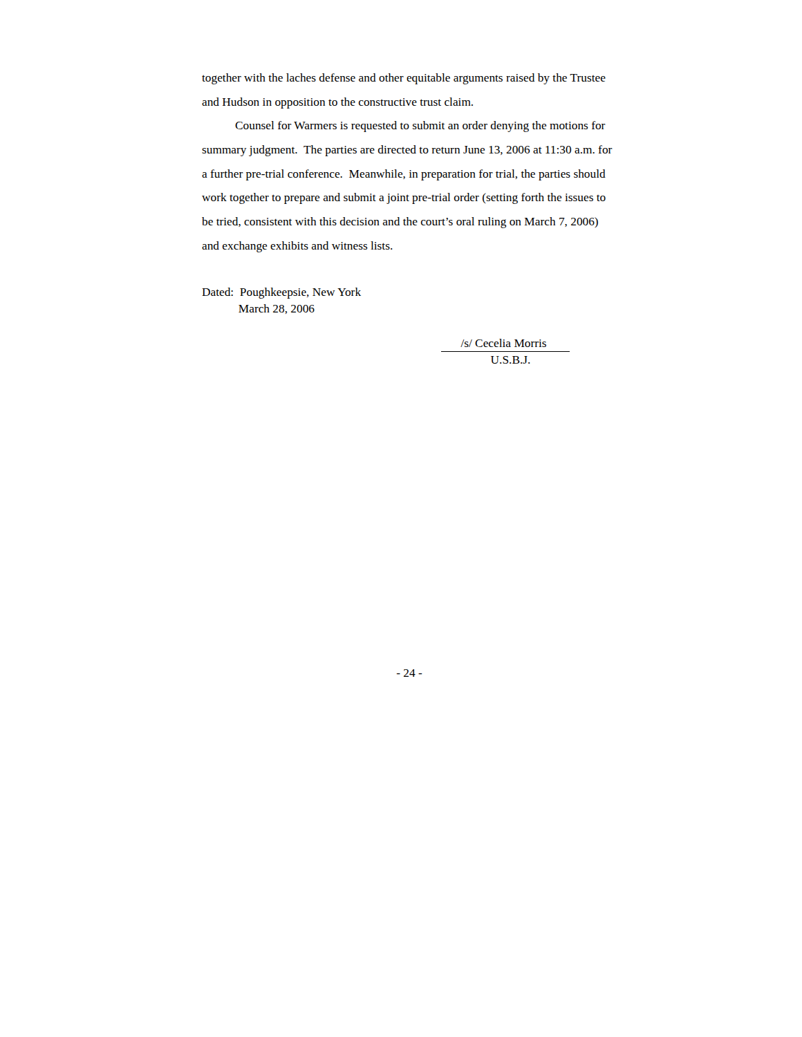together with the laches defense and other equitable arguments raised by the Trustee and Hudson in opposition to the constructive trust claim.
Counsel for Warmers is requested to submit an order denying the motions for summary judgment. The parties are directed to return June 13, 2006 at 11:30 a.m. for a further pre-trial conference. Meanwhile, in preparation for trial, the parties should work together to prepare and submit a joint pre-trial order (setting forth the issues to be tried, consistent with this decision and the court’s oral ruling on March 7, 2006) and exchange exhibits and witness lists.
Dated: Poughkeepsie, New York
March 28, 2006
/s/ Cecelia Morris U.S.B.J.
- 24 -